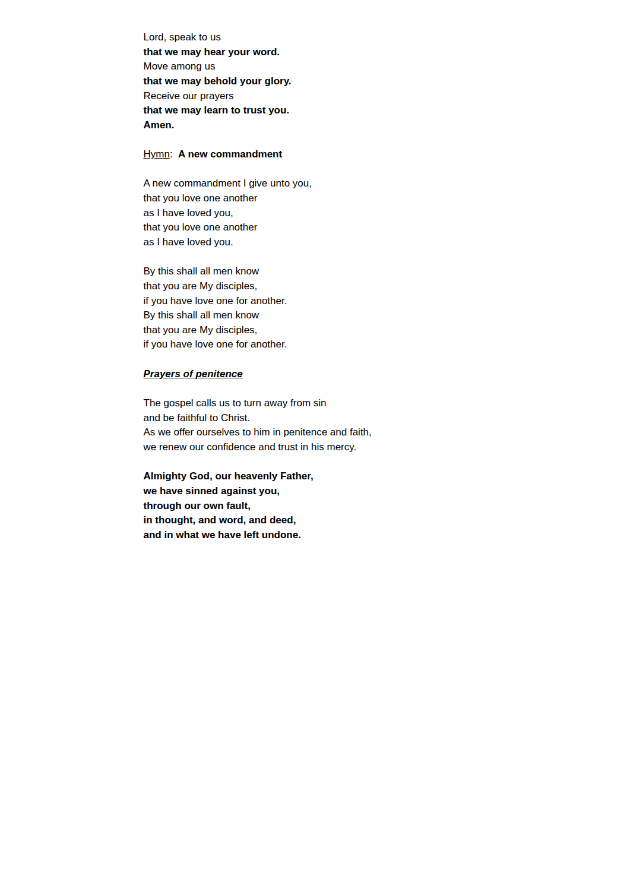Lord, speak to us
that we may hear your word.
Move among us
that we may behold your glory.
Receive our prayers
that we may learn to trust you.
Amen.
Hymn: A new commandment
A new commandment I give unto you,
that you love one another
as I have loved you,
that you love one another
as I have loved you.
By this shall all men know
that you are My disciples,
if you have love one for another.
By this shall all men know
that you are My disciples,
if you have love one for another.
Prayers of penitence
The gospel calls us to turn away from sin
and be faithful to Christ.
As we offer ourselves to him in penitence and faith,
we renew our confidence and trust in his mercy.
Almighty God, our heavenly Father,
we have sinned against you,
through our own fault,
in thought, and word, and deed,
and in what we have left undone.